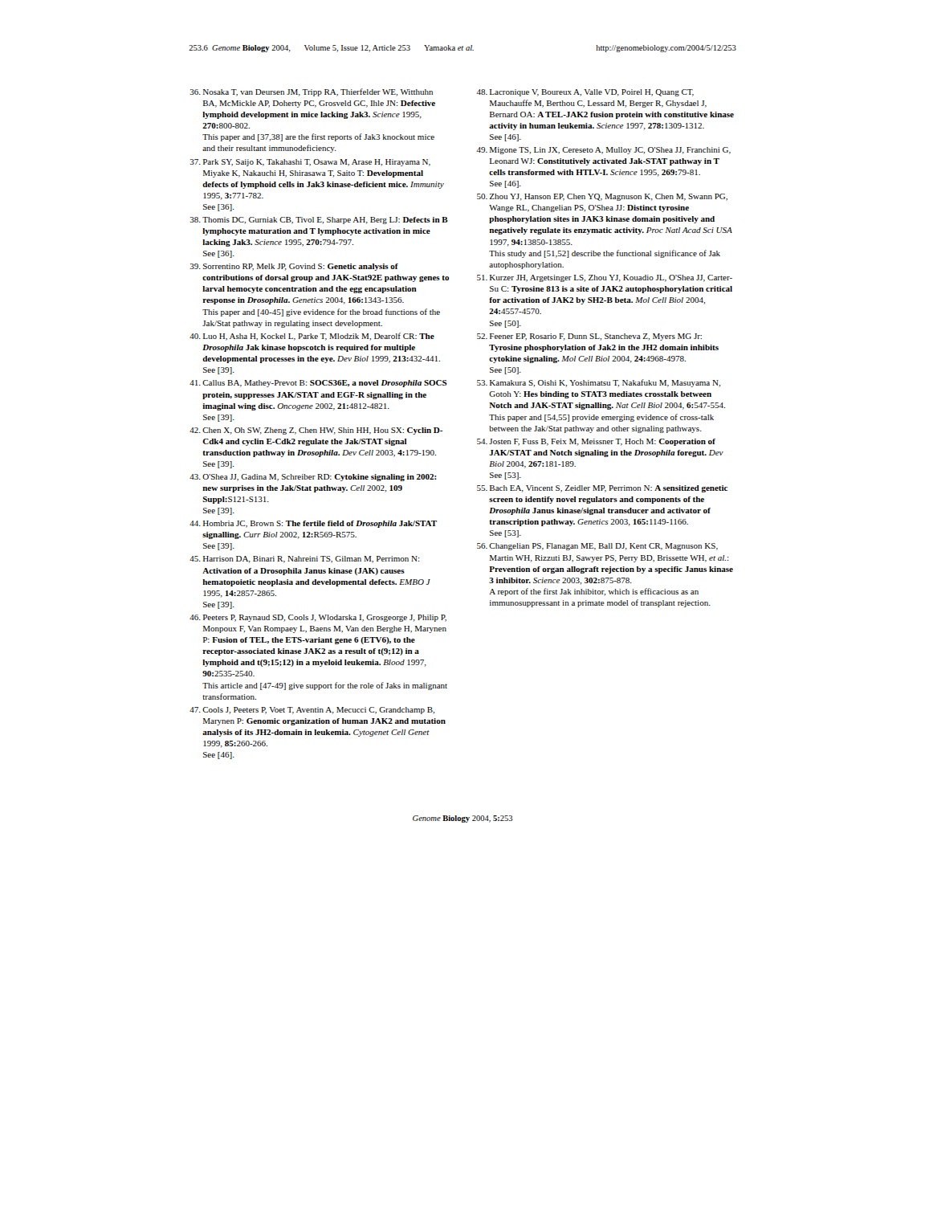253.6 Genome Biology 2004, Volume 5, Issue 12, Article 253 Yamaoka et al. http://genomebiology.com/2004/5/12/253
36. Nosaka T, van Deursen JM, Tripp RA, Thierfelder WE, Witthuhn BA, McMickle AP, Doherty PC, Grosveld GC, Ihle JN: Defective lymphoid development in mice lacking Jak3. Science 1995, 270: 800-802. This paper and [37,38] are the first reports of Jak3 knockout mice and their resultant immunodeficiency.
37. Park SY, Saijo K, Takahashi T, Osawa M, Arase H, Hirayama N, Miyake K, Nakauchi H, Shirasawa T, Saito T: Developmental defects of lymphoid cells in Jak3 kinase-deficient mice. Immunity 1995, 3: 771-782. See [36].
38. Thomis DC, Gurniak CB, Tivol E, Sharpe AH, Berg LJ: Defects in B lymphocyte maturation and T lymphocyte activation in mice lacking Jak3. Science 1995, 270: 794-797. See [36].
39. Sorrentino RP, Melk JP, Govind S: Genetic analysis of contributions of dorsal group and JAK-Stat92E pathway genes to larval hemocyte concentration and the egg encapsulation response in Drosophila. Genetics 2004, 166: 1343-1356. This paper and [40-45] give evidence for the broad functions of the Jak/Stat pathway in regulating insect development.
40. Luo H, Asha H, Kockel L, Parke T, Mlodzik M, Dearolf CR: The Drosophila Jak kinase hopscotch is required for multiple developmental processes in the eye. Dev Biol 1999, 213: 432-441. See [39].
41. Callus BA, Mathey-Prevot B: SOCS36E, a novel Drosophila SOCS protein, suppresses JAK/STAT and EGF-R signalling in the imaginal wing disc. Oncogene 2002, 21: 4812-4821. See [39].
42. Chen X, Oh SW, Zheng Z, Chen HW, Shin HH, Hou SX: Cyclin D-Cdk4 and cyclin E-Cdk2 regulate the Jak/STAT signal transduction pathway in Drosophila. Dev Cell 2003, 4: 179-190. See [39].
43. O'Shea JJ, Gadina M, Schreiber RD: Cytokine signaling in 2002: new surprises in the Jak/Stat pathway. Cell 2002, 109 Suppl: S121-S131. See [39].
44. Hombria JC, Brown S: The fertile field of Drosophila Jak/STAT signalling. Curr Biol 2002, 12: R569-R575. See [39].
45. Harrison DA, Binari R, Nahreini TS, Gilman M, Perrimon N: Activation of a Drosophila Janus kinase (JAK) causes hematopoietic neoplasia and developmental defects. EMBO J 1995, 14: 2857-2865. See [39].
46. Peeters P, Raynaud SD, Cools J, Wlodarska I, Grosgeorge J, Philip P, Monpoux F, Van Rompaey L, Baens M, Van den Berghe H, Marynen P: Fusion of TEL, the ETS-variant gene 6 (ETV6), to the receptor-associated kinase JAK2 as a result of t(9;12) in a lymphoid and t(9;15;12) in a myeloid leukemia. Blood 1997, 90: 2535-2540. This article and [47-49] give support for the role of Jaks in malignant transformation.
47. Cools J, Peeters P, Voet T, Aventin A, Mecucci C, Grandchamp B, Marynen P: Genomic organization of human JAK2 and mutation analysis of its JH2-domain in leukemia. Cytogenet Cell Genet 1999, 85: 260-266. See [46].
48. Lacronique V, Boureux A, Valle VD, Poirel H, Quang CT, Mauchauffe M, Berthou C, Lessard M, Berger R, Ghysdael J, Bernard OA: A TEL-JAK2 fusion protein with constitutive kinase activity in human leukemia. Science 1997, 278: 1309-1312. See [46].
49. Migone TS, Lin JX, Cereseto A, Mulloy JC, O'Shea JJ, Franchini G, Leonard WJ: Constitutively activated Jak-STAT pathway in T cells transformed with HTLV-I. Science 1995, 269: 79-81. See [46].
50. Zhou YJ, Hanson EP, Chen YQ, Magnuson K, Chen M, Swann PG, Wange RL, Changelian PS, O'Shea JJ: Distinct tyrosine phosphorylation sites in JAK3 kinase domain positively and negatively regulate its enzymatic activity. Proc Natl Acad Sci USA 1997, 94: 13850-13855. This study and [51,52] describe the functional significance of Jak autophosphorylation.
51. Kurzer JH, Argetsinger LS, Zhou YJ, Kouadio JL, O'Shea JJ, Carter-Su C: Tyrosine 813 is a site of JAK2 autophosphorylation critical for activation of JAK2 by SH2-B beta. Mol Cell Biol 2004, 24: 4557-4570. See [50].
52. Feener EP, Rosario F, Dunn SL, Stancheva Z, Myers MG Jr: Tyrosine phosphorylation of Jak2 in the JH2 domain inhibits cytokine signaling. Mol Cell Biol 2004, 24: 4968-4978. See [50].
53. Kamakura S, Oishi K, Yoshimatsu T, Nakafuku M, Masuyama N, Gotoh Y: Hes binding to STAT3 mediates crosstalk between Notch and JAK-STAT signalling. Nat Cell Biol 2004, 6: 547-554. This paper and [54,55] provide emerging evidence of cross-talk between the Jak/Stat pathway and other signaling pathways.
54. Josten F, Fuss B, Feix M, Meissner T, Hoch M: Cooperation of JAK/STAT and Notch signaling in the Drosophila foregut. Dev Biol 2004, 267: 181-189. See [53].
55. Bach EA, Vincent S, Zeidler MP, Perrimon N: A sensitized genetic screen to identify novel regulators and components of the Drosophila Janus kinase/signal transducer and activator of transcription pathway. Genetics 2003, 165: 1149-1166. See [53].
56. Changelian PS, Flanagan ME, Ball DJ, Kent CR, Magnuson KS, Martin WH, Rizzuti BJ, Sawyer PS, Perry BD, Brissette WH, et al.: Prevention of organ allograft rejection by a specific Janus kinase 3 inhibitor. Science 2003, 302: 875-878. A report of the first Jak inhibitor, which is efficacious as an immunosuppressant in a primate model of transplant rejection.
Genome Biology 2004, 5: 253